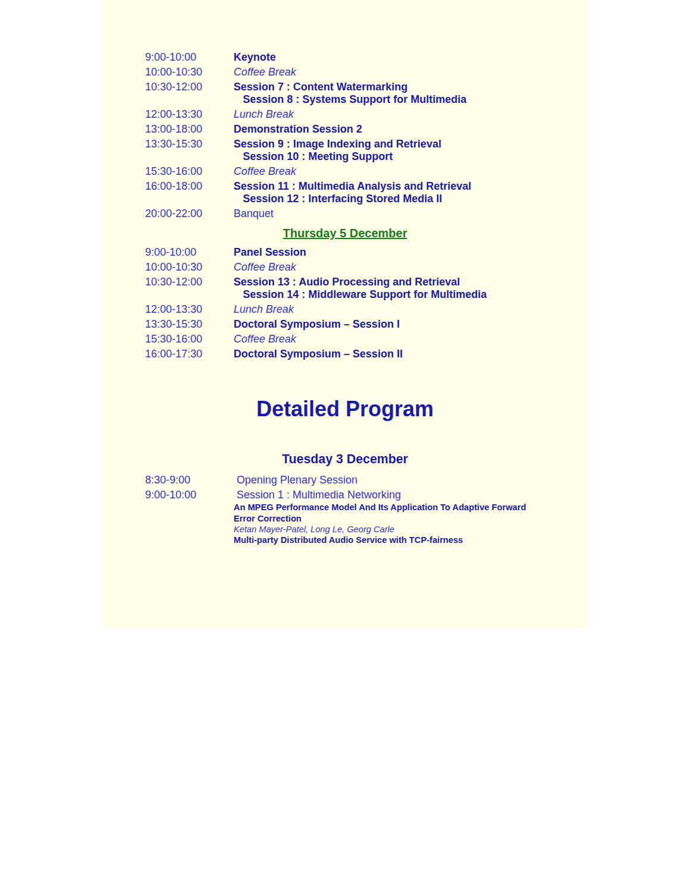| 9:00-10:00 | Keynote |
| 10:00-10:30 | Coffee Break |
| 10:30-12:00 | Session 7 : Content Watermarking Session 8 : Systems Support for Multimedia |
| 12:00-13:30 | Lunch Break |
| 13:00-18:00 | Demonstration Session 2 |
| 13:30-15:30 | Session 9 : Image Indexing and Retrieval Session 10 : Meeting Support |
| 15:30-16:00 | Coffee Break |
| 16:00-18:00 | Session 11 : Multimedia Analysis and Retrieval Session 12 : Interfacing Stored Media II |
| 20:00-22:00 | Banquet |
Thursday 5 December
| 9:00-10:00 | Panel Session |
| 10:00-10:30 | Coffee Break |
| 10:30-12:00 | Session 13 : Audio Processing and Retrieval Session 14 : Middleware Support for Multimedia |
| 12:00-13:30 | Lunch Break |
| 13:30-15:30 | Doctoral Symposium – Session I |
| 15:30-16:00 | Coffee Break |
| 16:00-17:30 | Doctoral Symposium – Session II |
Detailed Program
Tuesday 3 December
| 8:30-9:00 | Opening Plenary Session |
| 9:00-10:00 | Session 1 : Multimedia Networking An MPEG Performance Model And Its Application To Adaptive Forward Error Correction Ketan Mayer-Patel, Long Le, Georg Carle Multi-party Distributed Audio Service with TCP-fairness |